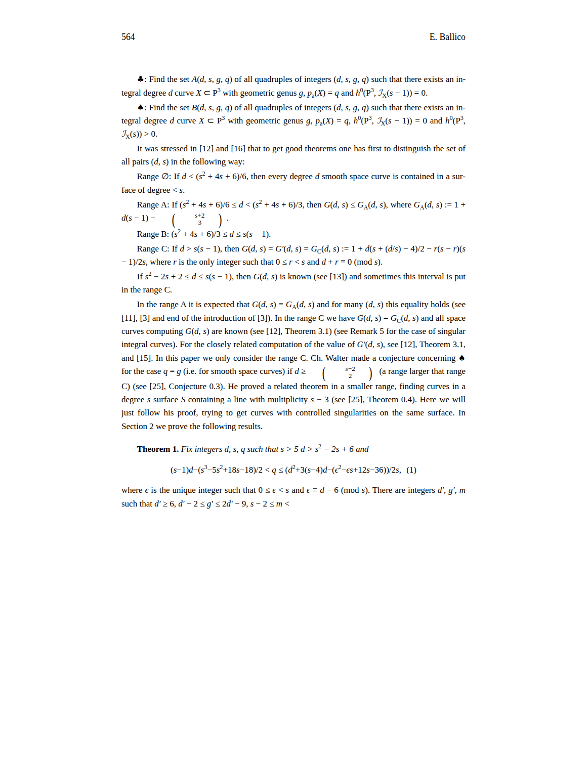564 E. Ballico
♣: Find the set A(d, s, g, q) of all quadruples of integers (d, s, g, q) such that there exists an integral degree d curve X ⊂ P3 with geometric genus g, pa(X) = q and h0(P3, ℐX(s − 1)) = 0.
♠: Find the set B(d, s, g, q) of all quadruples of integers (d, s, g, q) such that there exists an integral degree d curve X ⊂ P3 with geometric genus g, pa(X) = q, h0(P3, ℐX(s − 1)) = 0 and h0(P3, ℐX(s)) > 0.
It was stressed in [12] and [16] that to get good theorems one has first to distinguish the set of all pairs (d, s) in the following way:
Range ∅: If d < (s2 + 4s + 6)/6, then every degree d smooth space curve is contained in a surface of degree < s.
Range A: If (s2 + 4s + 6)/6 ≤ d < (s2 + 4s + 6)/3, then G(d, s) ≤ GA(d, s), where GA(d, s) := 1 + d(s − 1) − (s+23).
Range B: (s2 + 4s + 6)/3 ≤ d ≤ s(s − 1).
Range C: If d > s(s − 1), then G(d, s) = G′(d, s) = GC(d, s) := 1 + d(s + (d/s) − 4)/2 − r(s − r)(s − 1)/2s, where r is the only integer such that 0 ≤ r < s and d + r ≡ 0 (mod s).
If s2 − 2s + 2 ≤ d ≤ s(s − 1), then G(d, s) is known (see [13]) and sometimes this interval is put in the range C.
In the range A it is expected that G(d, s) = GA(d, s) and for many (d, s) this equality holds (see [11], [3] and end of the introduction of [3]). In the range C we have G(d, s) = GC(d, s) and all space curves computing G(d, s) are known (see [12], Theorem 3.1) (see Remark 5 for the case of singular integral curves). For the closely related computation of the value of G′(d, s), see [12], Theorem 3.1, and [15]. In this paper we only consider the range C. Ch. Walter made a conjecture concerning ♠ for the case q = g (i.e. for smooth space curves) if d ≥ (s−22) (a range larger that range C) (see [25], Conjecture 0.3). He proved a related theorem in a smaller range, finding curves in a degree s surface S containing a line with multiplicity s − 3 (see [25], Theorem 0.4). Here we will just follow his proof, trying to get curves with controlled singularities on the same surface. In Section 2 we prove the following results.
Theorem 1. Fix integers d, s, q such that s > 5 d > s2 − 2s + 6 and
(s−1)d−(s3−5s2+18s−18)/2 < q ≤ (d2+3(s−4)d−(ϵ2−ϵs+12s−36))/2s, (1)
where ϵ is the unique integer such that 0 ≤ ϵ < s and ϵ ≡ d − 6 (mod s). There are integers d′, g′, m such that d′ ≥ 6, d′ − 2 ≤ g′ ≤ 2d′ − 9, s − 2 ≤ m <